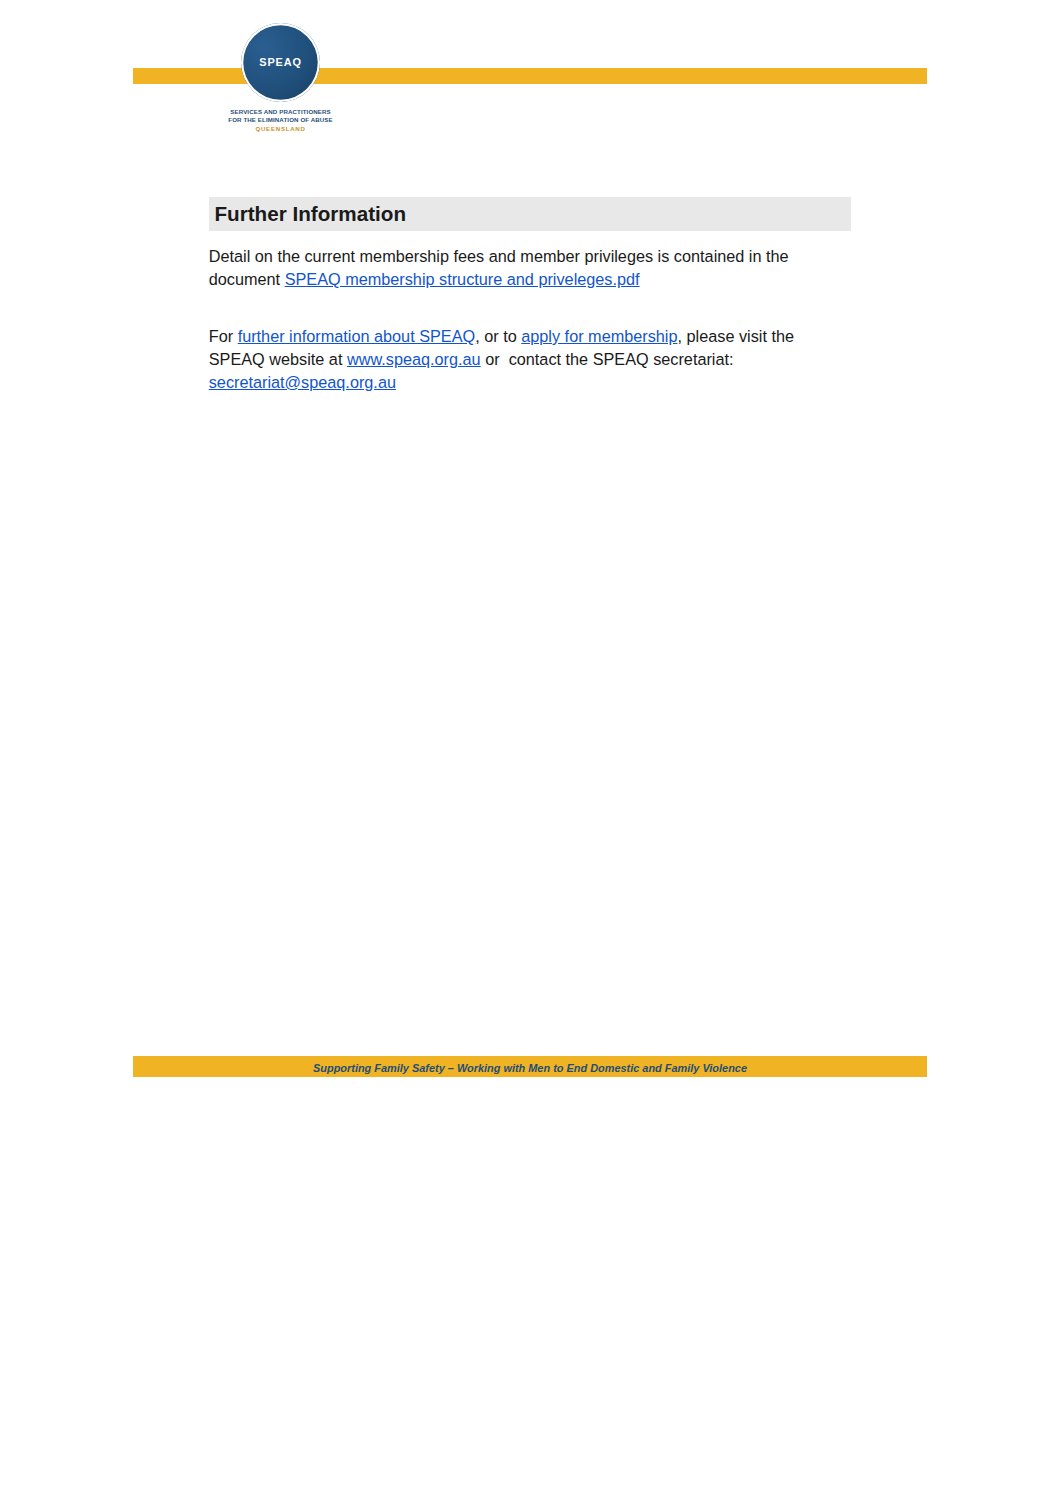Services and Practitioners
for the Elimination of Abuse
Queensland
Further Information
Detail on the current membership fees and member privileges is contained in the document SPEAQ membership structure and priveleges.pdf
For further information about SPEAQ, or to apply for membership, please visit the SPEAQ website at www.speaq.org.au or contact the SPEAQ secretariat: secretariat@speaq.org.au
Supporting Family Safety – Working with Men to End Domestic and Family Violence